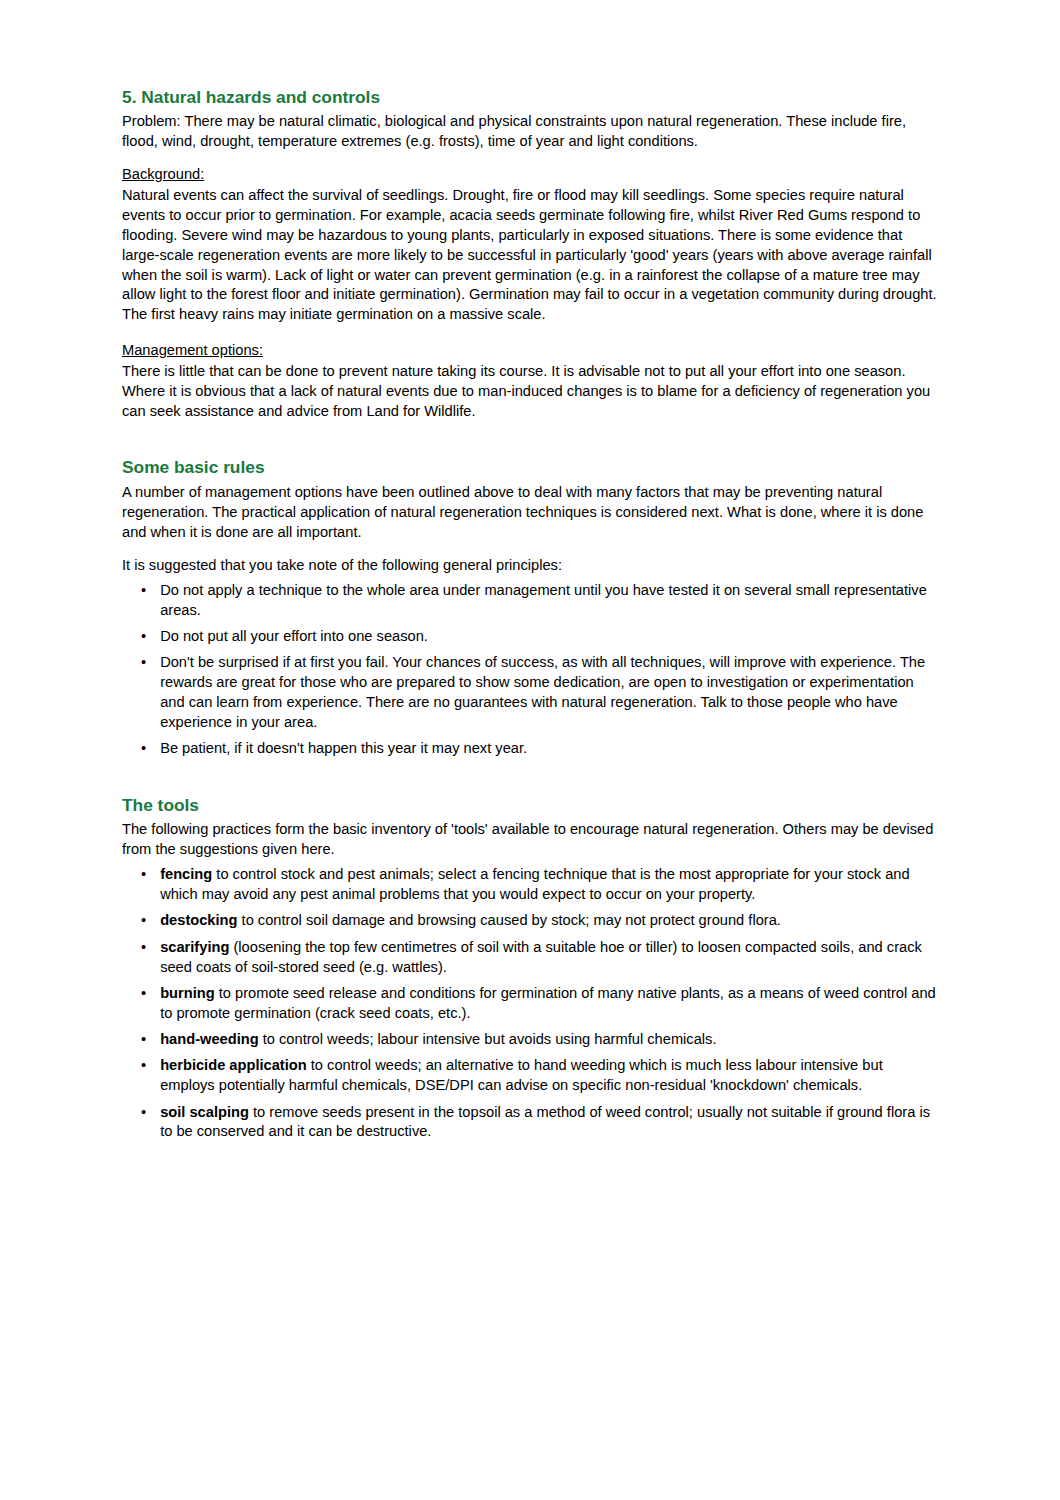5. Natural hazards and controls
Problem: There may be natural climatic, biological and physical constraints upon natural regeneration. These include fire, flood, wind, drought, temperature extremes (e.g. frosts), time of year and light conditions.
Background:
Natural events can affect the survival of seedlings. Drought, fire or flood may kill seedlings. Some species require natural events to occur prior to germination. For example, acacia seeds germinate following fire, whilst River Red Gums respond to flooding. Severe wind may be hazardous to young plants, particularly in exposed situations. There is some evidence that large-scale regeneration events are more likely to be successful in particularly 'good' years (years with above average rainfall when the soil is warm). Lack of light or water can prevent germination (e.g. in a rainforest the collapse of a mature tree may allow light to the forest floor and initiate germination). Germination may fail to occur in a vegetation community during drought. The first heavy rains may initiate germination on a massive scale.
Management options:
There is little that can be done to prevent nature taking its course. It is advisable not to put all your effort into one season. Where it is obvious that a lack of natural events due to man-induced changes is to blame for a deficiency of regeneration you can seek assistance and advice from Land for Wildlife.
Some basic rules
A number of management options have been outlined above to deal with many factors that may be preventing natural regeneration. The practical application of natural regeneration techniques is considered next. What is done, where it is done and when it is done are all important.
It is suggested that you take note of the following general principles:
Do not apply a technique to the whole area under management until you have tested it on several small representative areas.
Do not put all your effort into one season.
Don't be surprised if at first you fail. Your chances of success, as with all techniques, will improve with experience. The rewards are great for those who are prepared to show some dedication, are open to investigation or experimentation and can learn from experience. There are no guarantees with natural regeneration. Talk to those people who have experience in your area.
Be patient, if it doesn't happen this year it may next year.
The tools
The following practices form the basic inventory of 'tools' available to encourage natural regeneration. Others may be devised from the suggestions given here.
fencing to control stock and pest animals; select a fencing technique that is the most appropriate for your stock and which may avoid any pest animal problems that you would expect to occur on your property.
destocking to control soil damage and browsing caused by stock; may not protect ground flora.
scarifying (loosening the top few centimetres of soil with a suitable hoe or tiller) to loosen compacted soils, and crack seed coats of soil-stored seed (e.g. wattles).
burning to promote seed release and conditions for germination of many native plants, as a means of weed control and to promote germination (crack seed coats, etc.).
hand-weeding to control weeds; labour intensive but avoids using harmful chemicals.
herbicide application to control weeds; an alternative to hand weeding which is much less labour intensive but employs potentially harmful chemicals, DSE/DPI can advise on specific non-residual 'knockdown' chemicals.
soil scalping to remove seeds present in the topsoil as a method of weed control; usually not suitable if ground flora is to be conserved and it can be destructive.